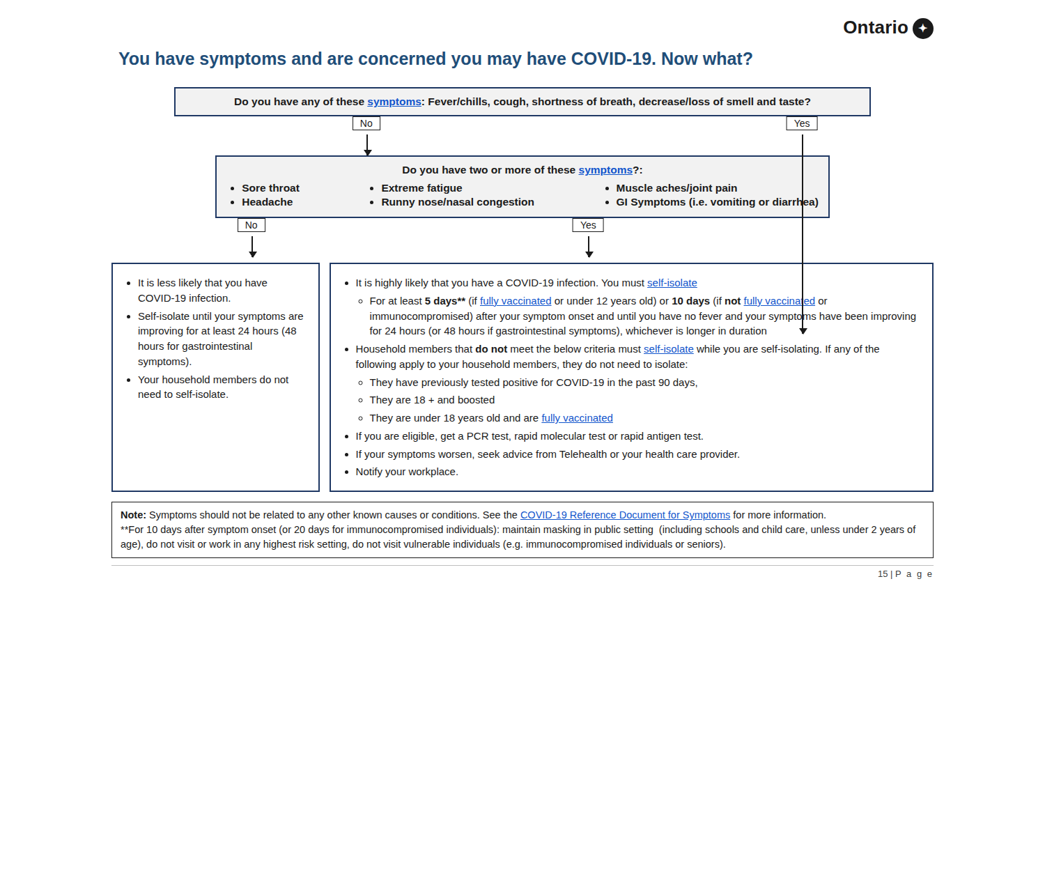Ontario✦
You have symptoms and are concerned you may have COVID-19. Now what?
Do you have any of these symptoms: Fever/chills, cough, shortness of breath, decrease/loss of smell and taste?
No
Yes
Do you have two or more of these symptoms?:
Sore throat
Headache
Extreme fatigue
Runny nose/nasal congestion
Muscle aches/joint pain
GI Symptoms (i.e. vomiting or diarrhea)
No
Yes
It is less likely that you have COVID-19 infection.
Self-isolate until your symptoms are improving for at least 24 hours (48 hours for gastrointestinal symptoms).
Your household members do not need to self-isolate.
It is highly likely that you have a COVID-19 infection. You must self-isolate
For at least 5 days** (if fully vaccinated or under 12 years old) or 10 days (if not fully vaccinated or immunocompromised) after your symptom onset and until you have no fever and your symptoms have been improving for 24 hours (or 48 hours if gastrointestinal symptoms), whichever is longer in duration
Household members that do not meet the below criteria must self-isolate while you are self-isolating. If any of the following apply to your household members, they do not need to isolate:
They have previously tested positive for COVID-19 in the past 90 days,
They are 18 + and boosted
They are under 18 years old and are fully vaccinated
If you are eligible, get a PCR test, rapid molecular test or rapid antigen test.
If your symptoms worsen, seek advice from Telehealth or your health care provider.
Notify your workplace.
Note: Symptoms should not be related to any other known causes or conditions. See the COVID-19 Reference Document for Symptoms for more information.
**For 10 days after symptom onset (or 20 days for immunocompromised individuals): maintain masking in public setting (including schools and child care, unless under 2 years of age), do not visit or work in any highest risk setting, do not visit vulnerable individuals (e.g. immunocompromised individuals or seniors).
15 | P a g e